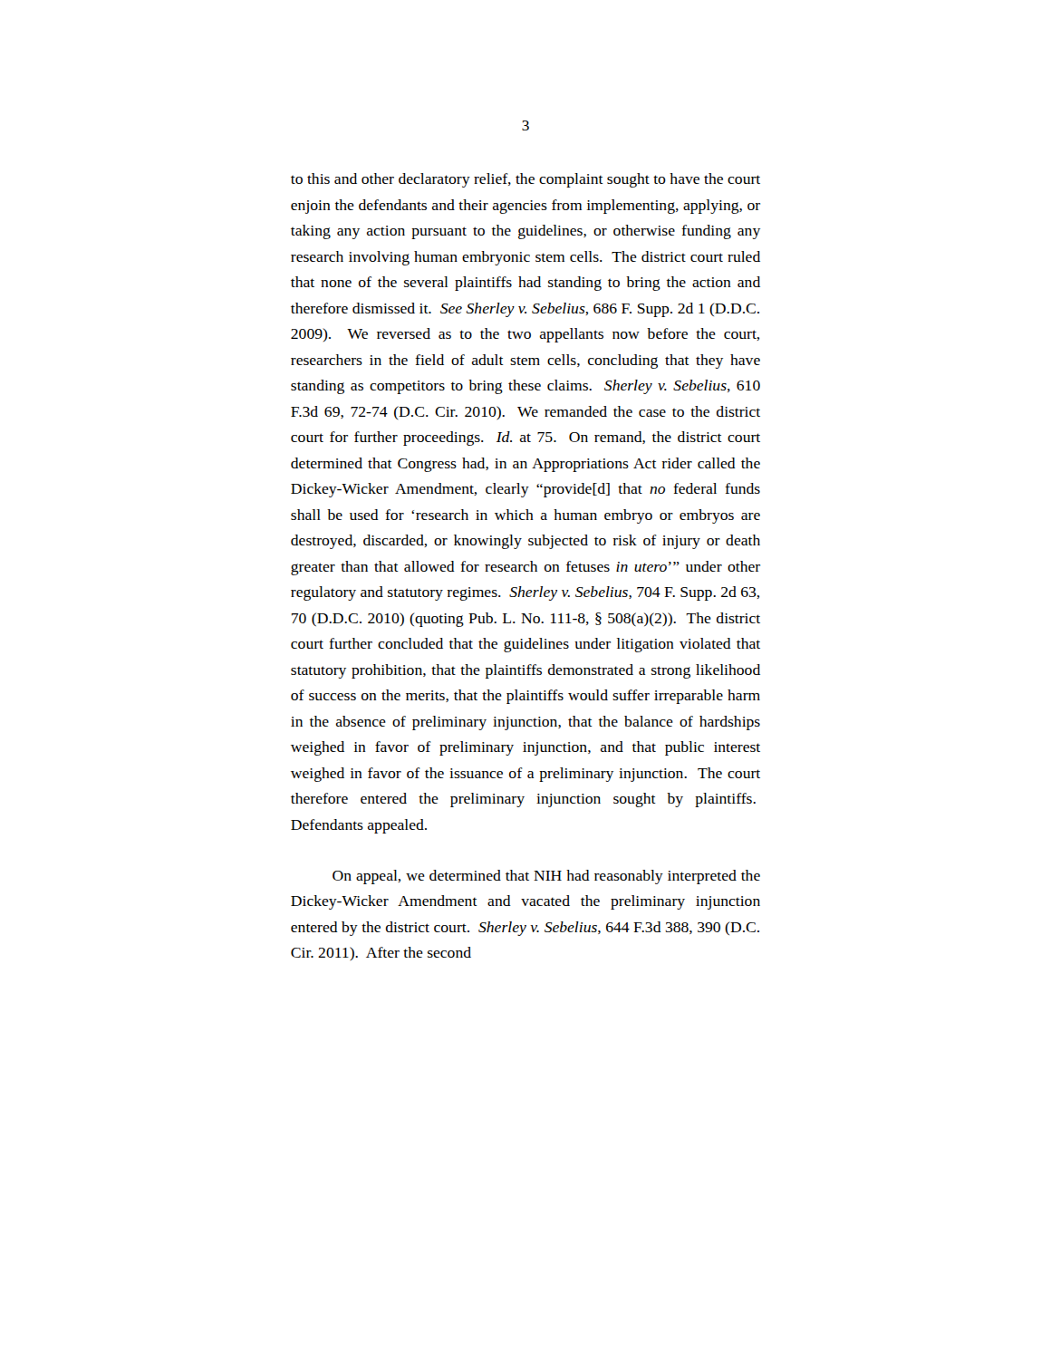3
to this and other declaratory relief, the complaint sought to have the court enjoin the defendants and their agencies from implementing, applying, or taking any action pursuant to the guidelines, or otherwise funding any research involving human embryonic stem cells. The district court ruled that none of the several plaintiffs had standing to bring the action and therefore dismissed it. See Sherley v. Sebelius, 686 F. Supp. 2d 1 (D.D.C. 2009). We reversed as to the two appellants now before the court, researchers in the field of adult stem cells, concluding that they have standing as competitors to bring these claims. Sherley v. Sebelius, 610 F.3d 69, 72-74 (D.C. Cir. 2010). We remanded the case to the district court for further proceedings. Id. at 75. On remand, the district court determined that Congress had, in an Appropriations Act rider called the Dickey-Wicker Amendment, clearly “provide[d] that no federal funds shall be used for ‘research in which a human embryo or embryos are destroyed, discarded, or knowingly subjected to risk of injury or death greater than that allowed for research on fetuses in utero’” under other regulatory and statutory regimes. Sherley v. Sebelius, 704 F. Supp. 2d 63, 70 (D.D.C. 2010) (quoting Pub. L. No. 111-8, § 508(a)(2)). The district court further concluded that the guidelines under litigation violated that statutory prohibition, that the plaintiffs demonstrated a strong likelihood of success on the merits, that the plaintiffs would suffer irreparable harm in the absence of preliminary injunction, that the balance of hardships weighed in favor of preliminary injunction, and that public interest weighed in favor of the issuance of a preliminary injunction. The court therefore entered the preliminary injunction sought by plaintiffs. Defendants appealed.
On appeal, we determined that NIH had reasonably interpreted the Dickey-Wicker Amendment and vacated the preliminary injunction entered by the district court. Sherley v. Sebelius, 644 F.3d 388, 390 (D.C. Cir. 2011). After the second